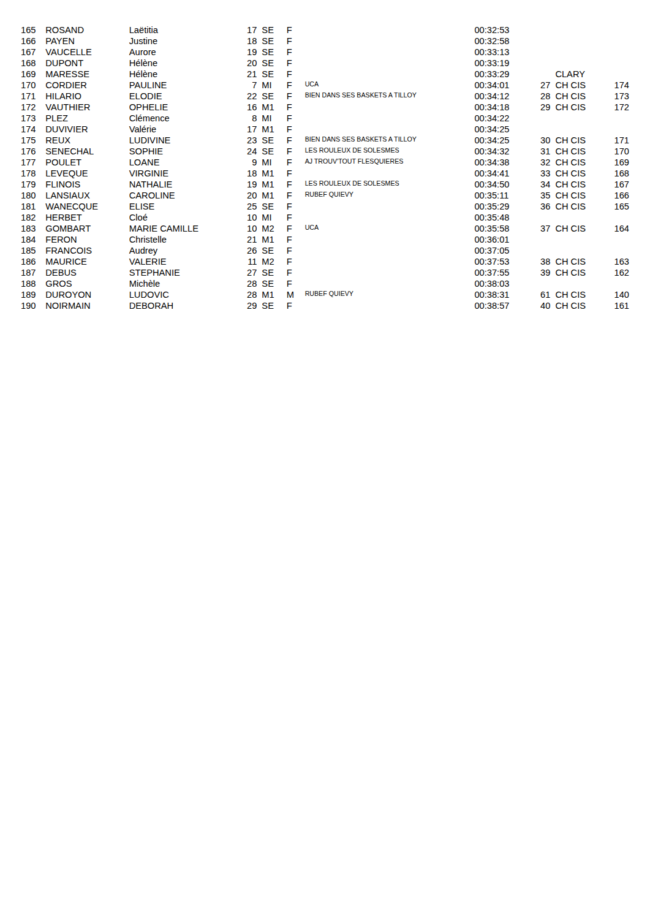| 165 | ROSAND | Laëtitia | 17 | SE | F | | 00:32:53 | | | |
| 166 | PAYEN | Justine | 18 | SE | F | | 00:32:58 | | | |
| 167 | VAUCELLE | Aurore | 19 | SE | F | | 00:33:13 | | | |
| 168 | DUPONT | Hélène | 20 | SE | F | | 00:33:19 | | | |
| 169 | MARESSE | Hélène | 21 | SE | F | | 00:33:29 | | CLARY | |
| 170 | CORDIER | PAULINE | 7 | MI | F | UCA | 00:34:01 | 27 | CH CIS | 174 |
| 171 | HILARIO | ELODIE | 22 | SE | F | BIEN DANS SES BASKETS A TILLOY | 00:34:12 | 28 | CH CIS | 173 |
| 172 | VAUTHIER | OPHELIE | 16 | M1 | F | | 00:34:18 | 29 | CH CIS | 172 |
| 173 | PLEZ | Clémence | 8 | MI | F | | 00:34:22 | | | |
| 174 | DUVIVIER | Valérie | 17 | M1 | F | | 00:34:25 | | | |
| 175 | REUX | LUDIVINE | 23 | SE | F | BIEN DANS SES BASKETS A TILLOY | 00:34:25 | 30 | CH CIS | 171 |
| 176 | SENECHAL | SOPHIE | 24 | SE | F | LES ROULEUX DE SOLESMES | 00:34:32 | 31 | CH CIS | 170 |
| 177 | POULET | LOANE | 9 | MI | F | AJ TROUV'TOUT FLESQUIERES | 00:34:38 | 32 | CH CIS | 169 |
| 178 | LEVEQUE | VIRGINIE | 18 | M1 | F | | 00:34:41 | 33 | CH CIS | 168 |
| 179 | FLINOIS | NATHALIE | 19 | M1 | F | LES ROULEUX DE SOLESMES | 00:34:50 | 34 | CH CIS | 167 |
| 180 | LANSIAUX | CAROLINE | 20 | M1 | F | RUBEF QUIEVY | 00:35:11 | 35 | CH CIS | 166 |
| 181 | WANECQUE | ELISE | 25 | SE | F | | 00:35:29 | 36 | CH CIS | 165 |
| 182 | HERBET | Cloé | 10 | MI | F | | 00:35:48 | | | |
| 183 | GOMBART | MARIE CAMILLE | 10 | M2 | F | UCA | 00:35:58 | 37 | CH CIS | 164 |
| 184 | FERON | Christelle | 21 | M1 | F | | 00:36:01 | | | |
| 185 | FRANCOIS | Audrey | 26 | SE | F | | 00:37:05 | | | |
| 186 | MAURICE | VALERIE | 11 | M2 | F | | 00:37:53 | 38 | CH CIS | 163 |
| 187 | DEBUS | STEPHANIE | 27 | SE | F | | 00:37:55 | 39 | CH CIS | 162 |
| 188 | GROS | Michèle | 28 | SE | F | | 00:38:03 | | | |
| 189 | DUROYON | LUDOVIC | 28 | M1 | M | RUBEF QUIEVY | 00:38:31 | 61 | CH CIS | 140 |
| 190 | NOIRMAIN | DEBORAH | 29 | SE | F | | 00:38:57 | 40 | CH CIS | 161 |